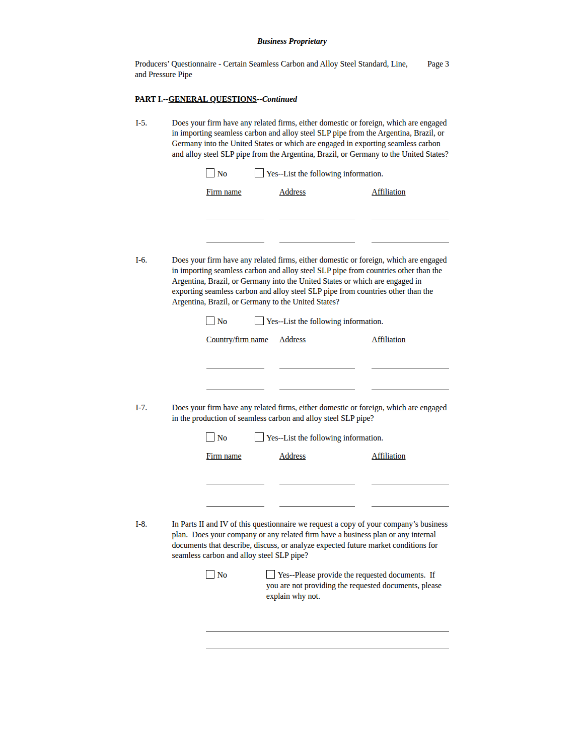Business Proprietary
Producers’ Questionnaire - Certain Seamless Carbon and Alloy Steel Standard, Line, and Pressure Pipe
Page 3
PART I.--GENERAL QUESTIONS--Continued
I-5.
Does your firm have any related firms, either domestic or foreign, which are engaged in importing seamless carbon and alloy steel SLP pipe from the Argentina, Brazil, or Germany into the United States or which are engaged in exporting seamless carbon and alloy steel SLP pipe from the Argentina, Brazil, or Germany to the United States?
No Yes--List the following information.
| Firm name | Address | Affiliation |
| --- | --- | --- |
I-6.
Does your firm have any related firms, either domestic or foreign, which are engaged in importing seamless carbon and alloy steel SLP pipe from countries other than the Argentina, Brazil, or Germany into the United States or which are engaged in exporting seamless carbon and alloy steel SLP pipe from countries other than the Argentina, Brazil, or Germany to the United States?
No Yes--List the following information.
| Country/firm name | Address | Affiliation |
| --- | --- | --- |
I-7.
Does your firm have any related firms, either domestic or foreign, which are engaged in the production of seamless carbon and alloy steel SLP pipe?
No Yes--List the following information.
| Firm name | Address | Affiliation |
| --- | --- | --- |
I-8.
In Parts II and IV of this questionnaire we request a copy of your company’s business plan. Does your company or any related firm have a business plan or any internal documents that describe, discuss, or analyze expected future market conditions for seamless carbon and alloy steel SLP pipe?
No
Yes--Please provide the requested documents. If you are not providing the requested documents, please explain why not.